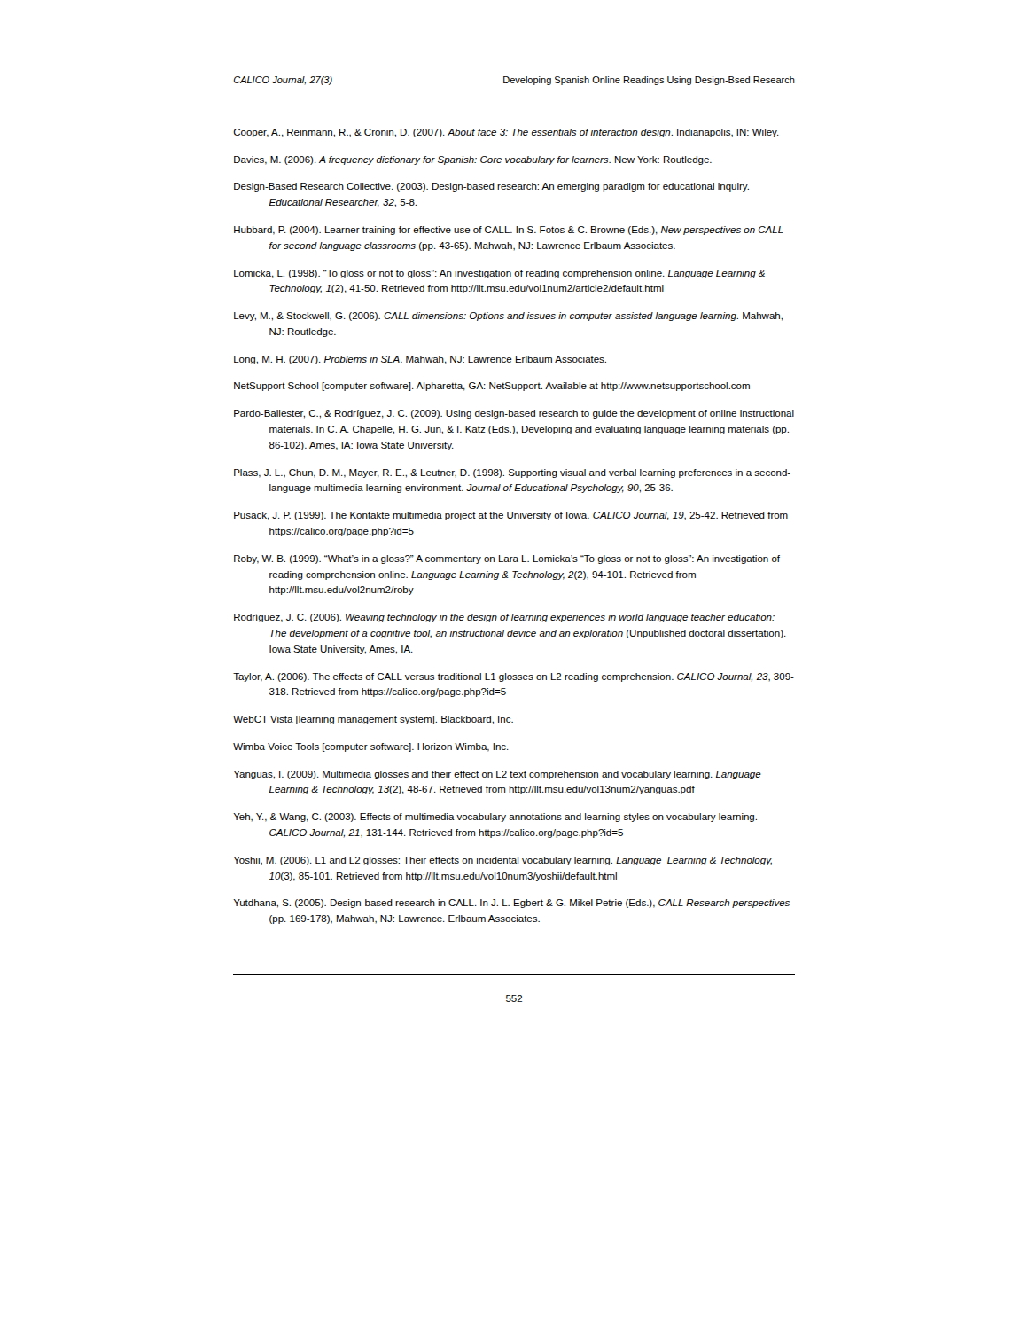CALICO Journal, 27(3)
Developing Spanish Online Readings Using Design-Bsed Research
Cooper, A., Reinmann, R., & Cronin, D. (2007). About face 3: The essentials of interaction design. Indianapolis, IN: Wiley.
Davies, M. (2006). A frequency dictionary for Spanish: Core vocabulary for learners. New York: Routledge.
Design-Based Research Collective. (2003). Design-based research: An emerging paradigm for educational inquiry. Educational Researcher, 32, 5-8.
Hubbard, P. (2004). Learner training for effective use of CALL. In S. Fotos & C. Browne (Eds.), New perspectives on CALL for second language classrooms (pp. 43-65). Mahwah, NJ: Lawrence Erlbaum Associates.
Lomicka, L. (1998). “To gloss or not to gloss”: An investigation of reading comprehension online. Language Learning & Technology, 1(2), 41-50. Retrieved from http://llt.msu.edu/vol1num2/article2/default.html
Levy, M., & Stockwell, G. (2006). CALL dimensions: Options and issues in computer-assisted language learning. Mahwah, NJ: Routledge.
Long, M. H. (2007). Problems in SLA. Mahwah, NJ: Lawrence Erlbaum Associates.
NetSupport School [computer software]. Alpharetta, GA: NetSupport. Available at http://www.netsupportschool.com
Pardo-Ballester, C., & Rodríguez, J. C. (2009). Using design-based research to guide the development of online instructional materials. In C. A. Chapelle, H. G. Jun, & I. Katz (Eds.), Developing and evaluating language learning materials (pp. 86-102). Ames, IA: Iowa State University.
Plass, J. L., Chun, D. M., Mayer, R. E., & Leutner, D. (1998). Supporting visual and verbal learning preferences in a second-language multimedia learning environment. Journal of Educational Psychology, 90, 25-36.
Pusack, J. P. (1999). The Kontakte multimedia project at the University of Iowa. CALICO Journal, 19, 25-42. Retrieved from https://calico.org/page.php?id=5
Roby, W. B. (1999). “What’s in a gloss?” A commentary on Lara L. Lomicka’s “To gloss or not to gloss”: An investigation of reading comprehension online. Language Learning & Technology, 2(2), 94-101. Retrieved from http://llt.msu.edu/vol2num2/roby
Rodríguez, J. C. (2006). Weaving technology in the design of learning experiences in world language teacher education: The development of a cognitive tool, an instructional device and an exploration (Unpublished doctoral dissertation). Iowa State University, Ames, IA.
Taylor, A. (2006). The effects of CALL versus traditional L1 glosses on L2 reading comprehension. CALICO Journal, 23, 309-318. Retrieved from https://calico.org/page.php?id=5
WebCT Vista [learning management system]. Blackboard, Inc.
Wimba Voice Tools [computer software]. Horizon Wimba, Inc.
Yanguas, I. (2009). Multimedia glosses and their effect on L2 text comprehension and vocabulary learning. Language Learning & Technology, 13(2), 48-67. Retrieved from http://llt.msu.edu/vol13num2/yanguas.pdf
Yeh, Y., & Wang, C. (2003). Effects of multimedia vocabulary annotations and learning styles on vocabulary learning. CALICO Journal, 21, 131-144. Retrieved from https://calico.org/page.php?id=5
Yoshii, M. (2006). L1 and L2 glosses: Their effects on incidental vocabulary learning. Language Learning & Technology, 10(3), 85-101. Retrieved from http://llt.msu.edu/vol10num3/yoshii/default.html
Yutdhana, S. (2005). Design-based research in CALL. In J. L. Egbert & G. Mikel Petrie (Eds.), CALL Research perspectives (pp. 169-178), Mahwah, NJ: Lawrence. Erlbaum Associates.
552